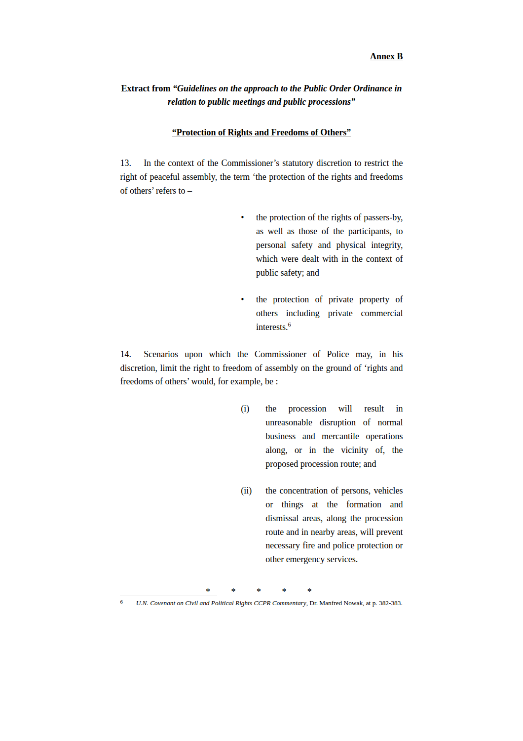Annex B
Extract from “Guidelines on the approach to the Public Order Ordinance in relation to public meetings and public processions”
“Protection of Rights and Freedoms of Others”
13. In the context of the Commissioner’s statutory discretion to restrict the right of peaceful assembly, the term ‘the protection of the rights and freedoms of others’ refers to –
the protection of the rights of passers-by, as well as those of the participants, to personal safety and physical integrity, which were dealt with in the context of public safety; and
the protection of private property of others including private commercial interests.6
14. Scenarios upon which the Commissioner of Police may, in his discretion, limit the right to freedom of assembly on the ground of ‘rights and freedoms of others’ would, for example, be :
(i) the procession will result in unreasonable disruption of normal business and mercantile operations along, or in the vicinity of, the proposed procession route; and
(ii) the concentration of persons, vehicles or things at the formation and dismissal areas, along the procession route and in nearby areas, will prevent necessary fire and police protection or other emergency services.
* * * * *
6 U.N. Covenant on Civil and Political Rights CCPR Commentary, Dr. Manfred Nowak, at p. 382-383.